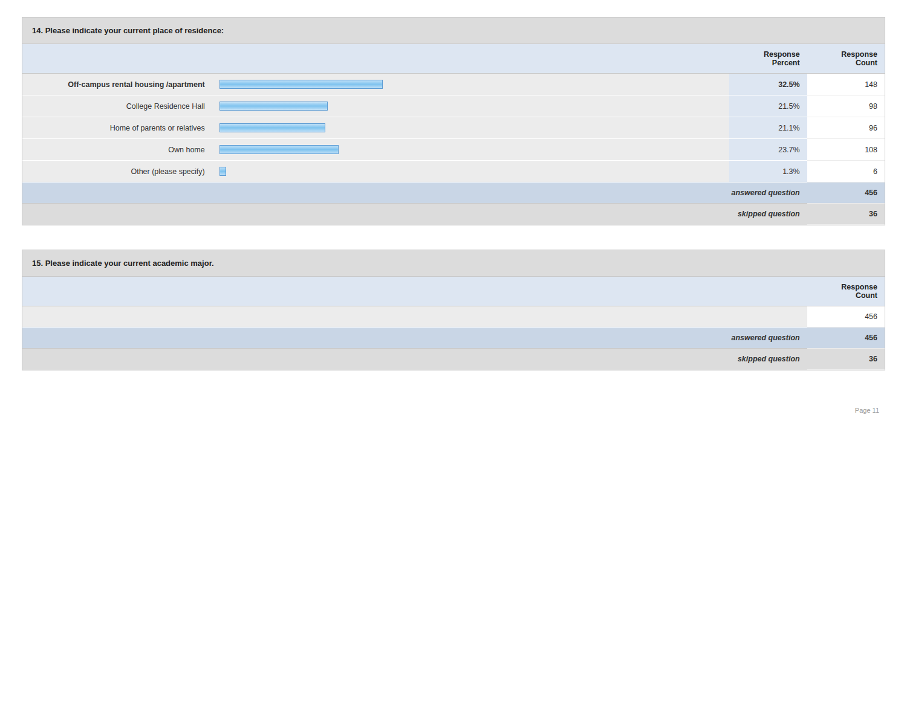14. Please indicate your current place of residence:
| | | Response Percent | Response Count |
| --- | --- | --- | --- |
| Off-campus rental housing /apartment | | 32.5% | 148 |
| College Residence Hall | | 21.5% | 98 |
| Home of parents or relatives | | 21.1% | 96 |
| Own home | | 23.7% | 108 |
| Other (please specify) | | 1.3% | 6 |
| | answered question | 456 |
| | skipped question | 36 |
15. Please indicate your current academic major.
| | | Response Count |
| --- | --- | --- |
| | | 456 |
| | answered question | 456 |
| | skipped question | 36 |
Page 11